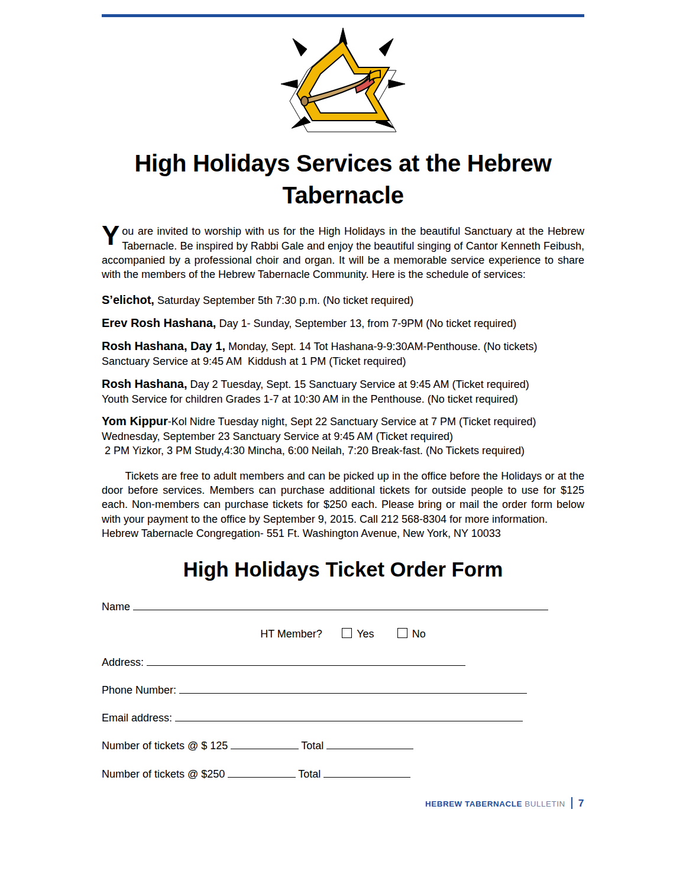High Holidays Services at the Hebrew Tabernacle
You are invited to worship with us for the High Holidays in the beautiful Sanctuary at the Hebrew Tabernacle. Be inspired by Rabbi Gale and enjoy the beautiful singing of Cantor Kenneth Feibush, accompanied by a professional choir and organ. It will be a memorable service experience to share with the members of the Hebrew Tabernacle Community. Here is the schedule of services:
S’elichot, Saturday September 5th 7:30 p.m. (No ticket required)
Erev Rosh Hashana, Day 1- Sunday, September 13, from 7-9PM (No ticket required)
Rosh Hashana, Day 1, Monday, Sept. 14 Tot Hashana-9-9:30AM-Penthouse. (No tickets)
Sanctuary Service at 9:45 AM Kiddush at 1 PM (Ticket required)
Rosh Hashana, Day 2 Tuesday, Sept. 15 Sanctuary Service at 9:45 AM (Ticket required)
Youth Service for children Grades 1-7 at 10:30 AM in the Penthouse. (No ticket required)
Yom Kippur-Kol Nidre Tuesday night, Sept 22 Sanctuary Service at 7 PM (Ticket required)
Wednesday, September 23 Sanctuary Service at 9:45 AM (Ticket required)
2 PM Yizkor, 3 PM Study,4:30 Mincha, 6:00 Neilah, 7:20 Break-fast. (No Tickets required)
Tickets are free to adult members and can be picked up in the office before the Holidays or at the door before services. Members can purchase additional tickets for outside people to use for $125 each. Non-members can purchase tickets for $250 each. Please bring or mail the order form below with your payment to the office by September 9, 2015. Call 212 568-8304 for more information.
Hebrew Tabernacle Congregation- 551 Ft. Washington Avenue, New York, NY 10033
High Holidays Ticket Order Form
Name
HT Member? Yes No
Address:
Phone Number:
Email address:
Number of tickets @ $ 125 Total
Number of tickets @ $250 Total
HEBREW TABERNACLE BULLETIN 7